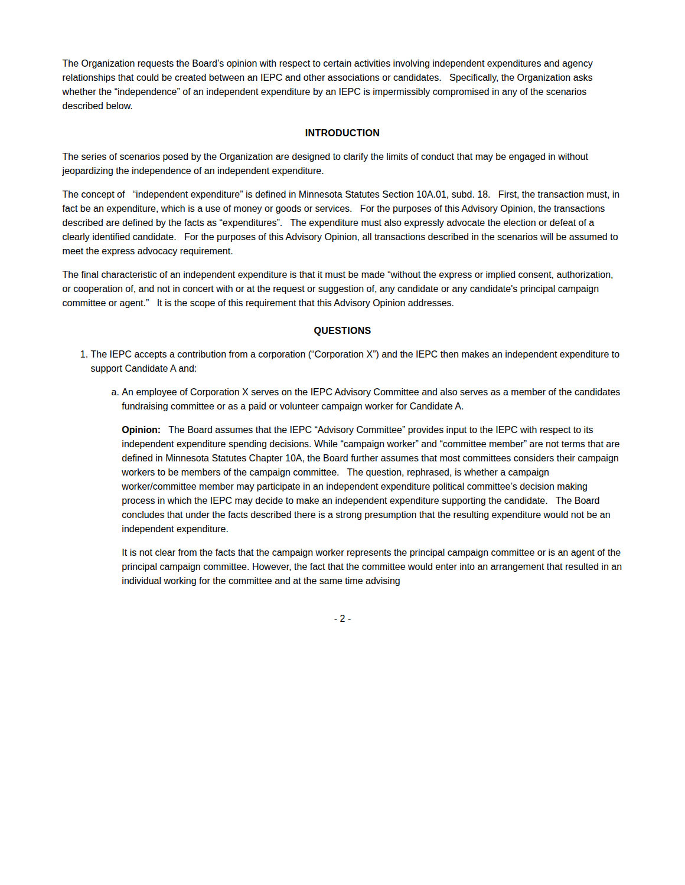The Organization requests the Board’s opinion with respect to certain activities involving independent expenditures and agency relationships that could be created between an IEPC and other associations or candidates. Specifically, the Organization asks whether the “independence” of an independent expenditure by an IEPC is impermissibly compromised in any of the scenarios described below.
INTRODUCTION
The series of scenarios posed by the Organization are designed to clarify the limits of conduct that may be engaged in without jeopardizing the independence of an independent expenditure.
The concept of “independent expenditure” is defined in Minnesota Statutes Section 10A.01, subd. 18. First, the transaction must, in fact be an expenditure, which is a use of money or goods or services. For the purposes of this Advisory Opinion, the transactions described are defined by the facts as “expenditures”. The expenditure must also expressly advocate the election or defeat of a clearly identified candidate. For the purposes of this Advisory Opinion, all transactions described in the scenarios will be assumed to meet the express advocacy requirement.
The final characteristic of an independent expenditure is that it must be made “without the express or implied consent, authorization, or cooperation of, and not in concert with or at the request or suggestion of, any candidate or any candidate's principal campaign committee or agent.” It is the scope of this requirement that this Advisory Opinion addresses.
QUESTIONS
The IEPC accepts a contribution from a corporation (“Corporation X”) and the IEPC then makes an independent expenditure to support Candidate A and:
An employee of Corporation X serves on the IEPC Advisory Committee and also serves as a member of the candidates fundraising committee or as a paid or volunteer campaign worker for Candidate A.
Opinion: The Board assumes that the IEPC “Advisory Committee” provides input to the IEPC with respect to its independent expenditure spending decisions. While “campaign worker” and “committee member” are not terms that are defined in Minnesota Statutes Chapter 10A, the Board further assumes that most committees considers their campaign workers to be members of the campaign committee. The question, rephrased, is whether a campaign worker/committee member may participate in an independent expenditure political committee’s decision making process in which the IEPC may decide to make an independent expenditure supporting the candidate. The Board concludes that under the facts described there is a strong presumption that the resulting expenditure would not be an independent expenditure.
It is not clear from the facts that the campaign worker represents the principal campaign committee or is an agent of the principal campaign committee. However, the fact that the committee would enter into an arrangement that resulted in an individual working for the committee and at the same time advising
- 2 -